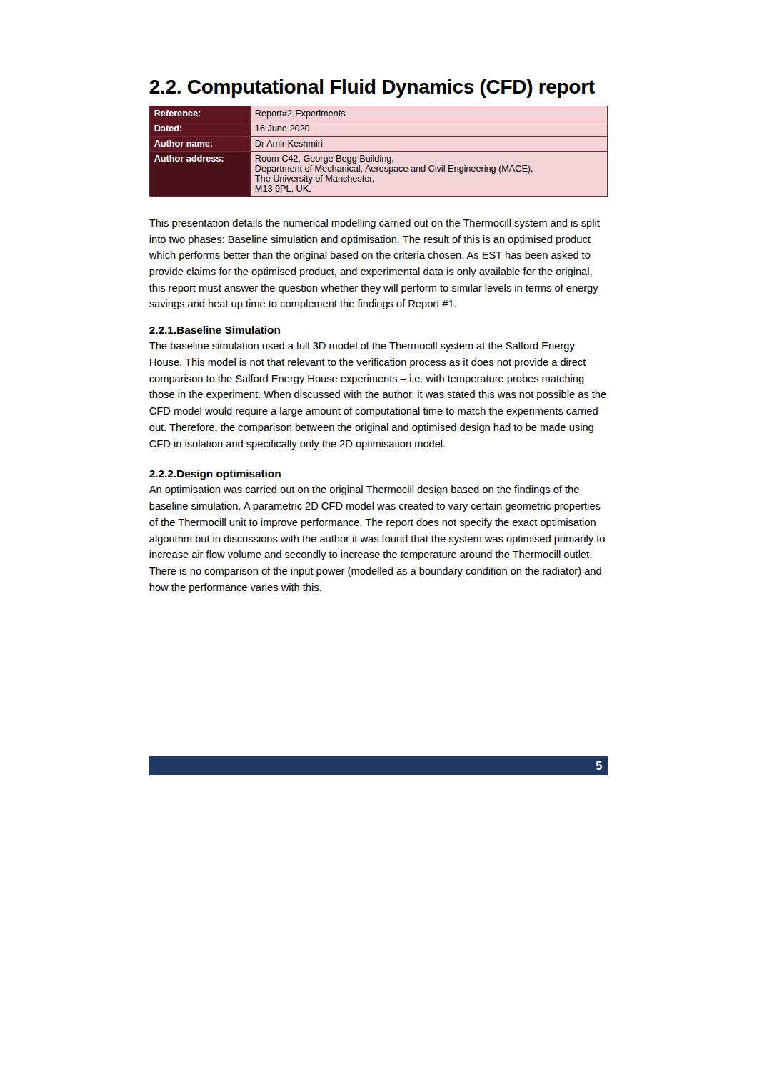2.2. Computational Fluid Dynamics (CFD) report
| Reference: | Report#2-Experiments |
| Dated: | 16 June 2020 |
| Author name: | Dr Amir Keshmiri |
| Author address: | Room C42, George Begg Building, Department of Mechanical, Aerospace and Civil Engineering (MACE), The University of Manchester, M13 9PL, UK. |
This presentation details the numerical modelling carried out on the Thermocill system and is split into two phases: Baseline simulation and optimisation. The result of this is an optimised product which performs better than the original based on the criteria chosen. As EST has been asked to provide claims for the optimised product, and experimental data is only available for the original, this report must answer the question whether they will perform to similar levels in terms of energy savings and heat up time to complement the findings of Report #1.
2.2.1. Baseline Simulation
The baseline simulation used a full 3D model of the Thermocill system at the Salford Energy House. This model is not that relevant to the verification process as it does not provide a direct comparison to the Salford Energy House experiments – i.e. with temperature probes matching those in the experiment. When discussed with the author, it was stated this was not possible as the CFD model would require a large amount of computational time to match the experiments carried out. Therefore, the comparison between the original and optimised design had to be made using CFD in isolation and specifically only the 2D optimisation model.
2.2.2. Design optimisation
An optimisation was carried out on the original Thermocill design based on the findings of the baseline simulation. A parametric 2D CFD model was created to vary certain geometric properties of the Thermocill unit to improve performance. The report does not specify the exact optimisation algorithm but in discussions with the author it was found that the system was optimised primarily to increase air flow volume and secondly to increase the temperature around the Thermocill outlet. There is no comparison of the input power (modelled as a boundary condition on the radiator) and how the performance varies with this.
5